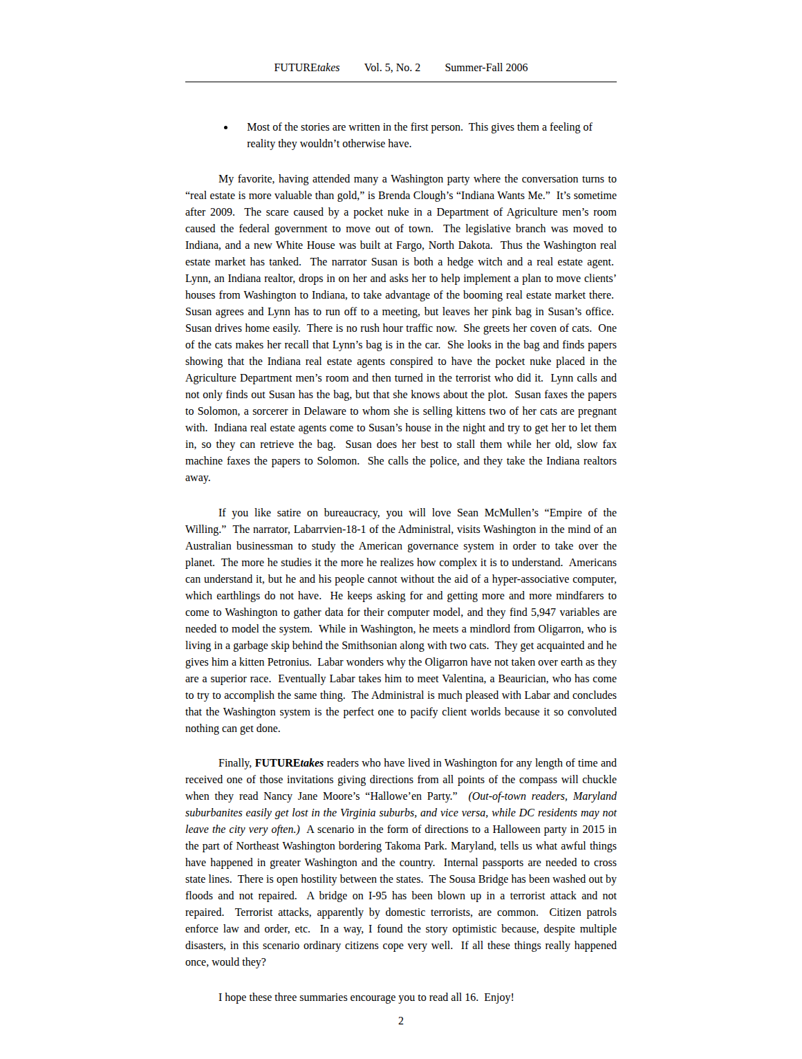FUTUREtakes Vol. 5, No. 2 Summer-Fall 2006
Most of the stories are written in the first person. This gives them a feeling of reality they wouldn’t otherwise have.
My favorite, having attended many a Washington party where the conversation turns to “real estate is more valuable than gold,” is Brenda Clough’s “Indiana Wants Me.” It’s sometime after 2009. The scare caused by a pocket nuke in a Department of Agriculture men’s room caused the federal government to move out of town. The legislative branch was moved to Indiana, and a new White House was built at Fargo, North Dakota. Thus the Washington real estate market has tanked. The narrator Susan is both a hedge witch and a real estate agent. Lynn, an Indiana realtor, drops in on her and asks her to help implement a plan to move clients’ houses from Washington to Indiana, to take advantage of the booming real estate market there. Susan agrees and Lynn has to run off to a meeting, but leaves her pink bag in Susan’s office. Susan drives home easily. There is no rush hour traffic now. She greets her coven of cats. One of the cats makes her recall that Lynn’s bag is in the car. She looks in the bag and finds papers showing that the Indiana real estate agents conspired to have the pocket nuke placed in the Agriculture Department men’s room and then turned in the terrorist who did it. Lynn calls and not only finds out Susan has the bag, but that she knows about the plot. Susan faxes the papers to Solomon, a sorcerer in Delaware to whom she is selling kittens two of her cats are pregnant with. Indiana real estate agents come to Susan’s house in the night and try to get her to let them in, so they can retrieve the bag. Susan does her best to stall them while her old, slow fax machine faxes the papers to Solomon. She calls the police, and they take the Indiana realtors away.
If you like satire on bureaucracy, you will love Sean McMullen’s “Empire of the Willing.” The narrator, Labarrvien-18-1 of the Administral, visits Washington in the mind of an Australian businessman to study the American governance system in order to take over the planet. The more he studies it the more he realizes how complex it is to understand. Americans can understand it, but he and his people cannot without the aid of a hyper-associative computer, which earthlings do not have. He keeps asking for and getting more and more mindfarers to come to Washington to gather data for their computer model, and they find 5,947 variables are needed to model the system. While in Washington, he meets a mindlord from Oligarron, who is living in a garbage skip behind the Smithsonian along with two cats. They get acquainted and he gives him a kitten Petronius. Labar wonders why the Oligarron have not taken over earth as they are a superior race. Eventually Labar takes him to meet Valentina, a Beaurician, who has come to try to accomplish the same thing. The Administral is much pleased with Labar and concludes that the Washington system is the perfect one to pacify client worlds because it so convoluted nothing can get done.
Finally, FUTUREtakes readers who have lived in Washington for any length of time and received one of those invitations giving directions from all points of the compass will chuckle when they read Nancy Jane Moore’s “Hallowe’en Party.” (Out-of-town readers, Maryland suburbanites easily get lost in the Virginia suburbs, and vice versa, while DC residents may not leave the city very often.) A scenario in the form of directions to a Halloween party in 2015 in the part of Northeast Washington bordering Takoma Park. Maryland, tells us what awful things have happened in greater Washington and the country. Internal passports are needed to cross state lines. There is open hostility between the states. The Sousa Bridge has been washed out by floods and not repaired. A bridge on I-95 has been blown up in a terrorist attack and not repaired. Terrorist attacks, apparently by domestic terrorists, are common. Citizen patrols enforce law and order, etc. In a way, I found the story optimistic because, despite multiple disasters, in this scenario ordinary citizens cope very well. If all these things really happened once, would they?
I hope these three summaries encourage you to read all 16. Enjoy!
2